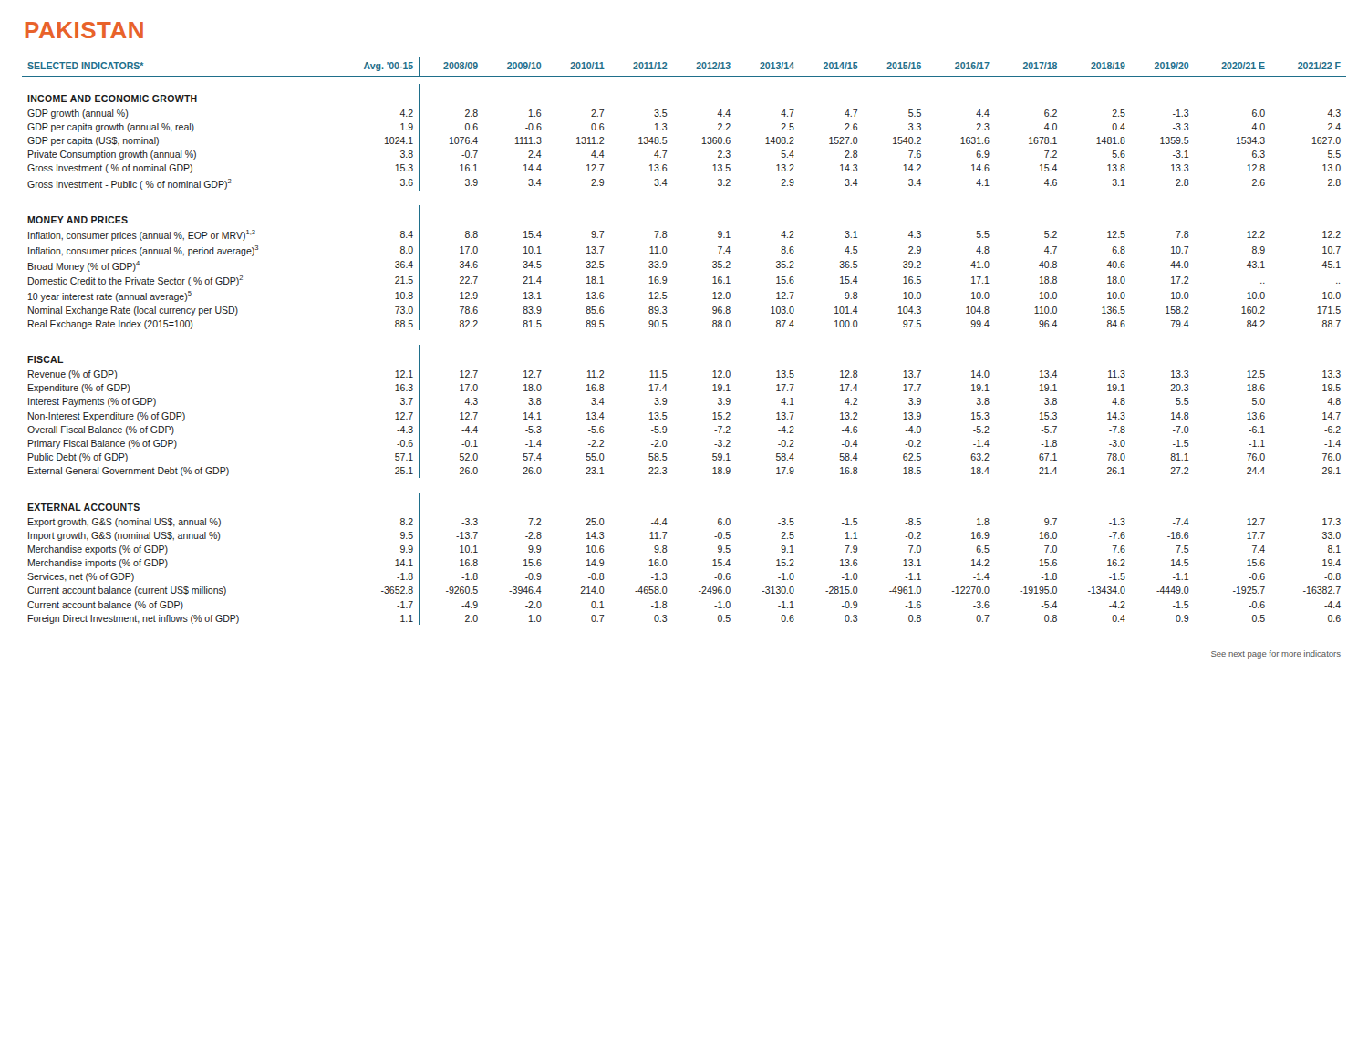PAKISTAN
| SELECTED INDICATORS* | Avg. '00-15 | 2008/09 | 2009/10 | 2010/11 | 2011/12 | 2012/13 | 2013/14 | 2014/15 | 2015/16 | 2016/17 | 2017/18 | 2018/19 | 2019/20 | 2020/21 E | 2021/22 F |
| --- | --- | --- | --- | --- | --- | --- | --- | --- | --- | --- | --- | --- | --- | --- | --- |
| INCOME AND ECONOMIC GROWTH | | | | | | | | | | | | | | | |
| GDP growth (annual %) | 4.2 | 2.8 | 1.6 | 2.7 | 3.5 | 4.4 | 4.7 | 4.7 | 5.5 | 4.4 | 6.2 | 2.5 | -1.3 | 6.0 | 4.3 |
| GDP per capita growth (annual %, real) | 1.9 | 0.6 | -0.6 | 0.6 | 1.3 | 2.2 | 2.5 | 2.6 | 3.3 | 2.3 | 4.0 | 0.4 | -3.3 | 4.0 | 2.4 |
| GDP per capita (US$, nominal) | 1024.1 | 1076.4 | 1111.3 | 1311.2 | 1348.5 | 1360.6 | 1408.2 | 1527.0 | 1540.2 | 1631.6 | 1678.1 | 1481.8 | 1359.5 | 1534.3 | 1627.0 |
| Private Consumption growth (annual %) | 3.8 | -0.7 | 2.4 | 4.4 | 4.7 | 2.3 | 5.4 | 2.8 | 7.6 | 6.9 | 7.2 | 5.6 | -3.1 | 6.3 | 5.5 |
| Gross Investment ( % of nominal GDP) | 15.3 | 16.1 | 14.4 | 12.7 | 13.6 | 13.5 | 13.2 | 14.3 | 14.2 | 14.6 | 15.4 | 13.8 | 13.3 | 12.8 | 13.0 |
| Gross Investment - Public ( % of nominal GDP) 2 | 3.6 | 3.9 | 3.4 | 2.9 | 3.4 | 3.2 | 2.9 | 3.4 | 3.4 | 4.1 | 4.6 | 3.1 | 2.8 | 2.6 | 2.8 |
| MONEY AND PRICES | | | | | | | | | | | | | | | |
| Inflation, consumer prices (annual %, EOP or MRV) 1,3 | 8.4 | 8.8 | 15.4 | 9.7 | 7.8 | 9.1 | 4.2 | 3.1 | 4.3 | 5.5 | 5.2 | 12.5 | 7.8 | 12.2 | 12.2 |
| Inflation, consumer prices (annual %, period average) 3 | 8.0 | 17.0 | 10.1 | 13.7 | 11.0 | 7.4 | 8.6 | 4.5 | 2.9 | 4.8 | 4.7 | 6.8 | 10.7 | 8.9 | 10.7 |
| Broad Money (% of GDP) 4 | 36.4 | 34.6 | 34.5 | 32.5 | 33.9 | 35.2 | 35.2 | 36.5 | 39.2 | 41.0 | 40.8 | 40.6 | 44.0 | 43.1 | 45.1 |
| Domestic Credit to the Private Sector ( % of GDP) 2 | 21.5 | 22.7 | 21.4 | 18.1 | 16.9 | 16.1 | 15.6 | 15.4 | 16.5 | 17.1 | 18.8 | 18.0 | 17.2 | .. | .. |
| 10 year interest rate (annual average) 5 | 10.8 | 12.9 | 13.1 | 13.6 | 12.5 | 12.0 | 12.7 | 9.8 | 10.0 | 10.0 | 10.0 | 10.0 | 10.0 | 10.0 | 10.0 |
| Nominal Exchange Rate (local currency per USD) | 73.0 | 78.6 | 83.9 | 85.6 | 89.3 | 96.8 | 103.0 | 101.4 | 104.3 | 104.8 | 110.0 | 136.5 | 158.2 | 160.2 | 171.5 |
| Real Exchange Rate Index (2015=100) | 88.5 | 82.2 | 81.5 | 89.5 | 90.5 | 88.0 | 87.4 | 100.0 | 97.5 | 99.4 | 96.4 | 84.6 | 79.4 | 84.2 | 88.7 |
| FISCAL | | | | | | | | | | | | | | | |
| Revenue (% of GDP) | 12.1 | 12.7 | 12.7 | 11.2 | 11.5 | 12.0 | 13.5 | 12.8 | 13.7 | 14.0 | 13.4 | 11.3 | 13.3 | 12.5 | 13.3 |
| Expenditure (% of GDP) | 16.3 | 17.0 | 18.0 | 16.8 | 17.4 | 19.1 | 17.7 | 17.4 | 17.7 | 19.1 | 19.1 | 19.1 | 20.3 | 18.6 | 19.5 |
| Interest Payments (% of GDP) | 3.7 | 4.3 | 3.8 | 3.4 | 3.9 | 3.9 | 4.1 | 4.2 | 3.9 | 3.8 | 3.8 | 4.8 | 5.5 | 5.0 | 4.8 |
| Non-Interest Expenditure (% of GDP) | 12.7 | 12.7 | 14.1 | 13.4 | 13.5 | 15.2 | 13.7 | 13.2 | 13.9 | 15.3 | 15.3 | 14.3 | 14.8 | 13.6 | 14.7 |
| Overall Fiscal Balance (% of GDP) | -4.3 | -4.4 | -5.3 | -5.6 | -5.9 | -7.2 | -4.2 | -4.6 | -4.0 | -5.2 | -5.7 | -7.8 | -7.0 | -6.1 | -6.2 |
| Primary Fiscal Balance (% of GDP) | -0.6 | -0.1 | -1.4 | -2.2 | -2.0 | -3.2 | -0.2 | -0.4 | -0.2 | -1.4 | -1.8 | -3.0 | -1.5 | -1.1 | -1.4 |
| Public Debt (% of GDP) | 57.1 | 52.0 | 57.4 | 55.0 | 58.5 | 59.1 | 58.4 | 58.4 | 62.5 | 63.2 | 67.1 | 78.0 | 81.1 | 76.0 | 76.0 |
| External General Government Debt (% of GDP) | 25.1 | 26.0 | 26.0 | 23.1 | 22.3 | 18.9 | 17.9 | 16.8 | 18.5 | 18.4 | 21.4 | 26.1 | 27.2 | 24.4 | 29.1 |
| EXTERNAL ACCOUNTS | | | | | | | | | | | | | | | |
| Export growth, G&S (nominal US$, annual %) | 8.2 | -3.3 | 7.2 | 25.0 | -4.4 | 6.0 | -3.5 | -1.5 | -8.5 | 1.8 | 9.7 | -1.3 | -7.4 | 12.7 | 17.3 |
| Import growth, G&S (nominal US$, annual %) | 9.5 | -13.7 | -2.8 | 14.3 | 11.7 | -0.5 | 2.5 | 1.1 | -0.2 | 16.9 | 16.0 | -7.6 | -16.6 | 17.7 | 33.0 |
| Merchandise exports (% of GDP) | 9.9 | 10.1 | 9.9 | 10.6 | 9.8 | 9.5 | 9.1 | 7.9 | 7.0 | 6.5 | 7.0 | 7.6 | 7.5 | 7.4 | 8.1 |
| Merchandise imports (% of GDP) | 14.1 | 16.8 | 15.6 | 14.9 | 16.0 | 15.4 | 15.2 | 13.6 | 13.1 | 14.2 | 15.6 | 16.2 | 14.5 | 15.6 | 19.4 |
| Services, net (% of GDP) | -1.8 | -1.8 | -0.9 | -0.8 | -1.3 | -0.6 | -1.0 | -1.0 | -1.1 | -1.4 | -1.8 | -1.5 | -1.1 | -0.6 | -0.8 |
| Current account balance (current US$ millions) | -3652.8 | -9260.5 | -3946.4 | 214.0 | -4658.0 | -2496.0 | -3130.0 | -2815.0 | -4961.0 | -12270.0 | -19195.0 | -13434.0 | -4449.0 | -1925.7 | -16382.7 |
| Current account balance (% of GDP) | -1.7 | -4.9 | -2.0 | 0.1 | -1.8 | -1.0 | -1.1 | -0.9 | -1.6 | -3.6 | -5.4 | -4.2 | -1.5 | -0.6 | -4.4 |
| Foreign Direct Investment, net inflows (% of GDP) | 1.1 | 2.0 | 1.0 | 0.7 | 0.3 | 0.5 | 0.6 | 0.3 | 0.8 | 0.7 | 0.8 | 0.4 | 0.9 | 0.5 | 0.6 |
See next page for more indicators